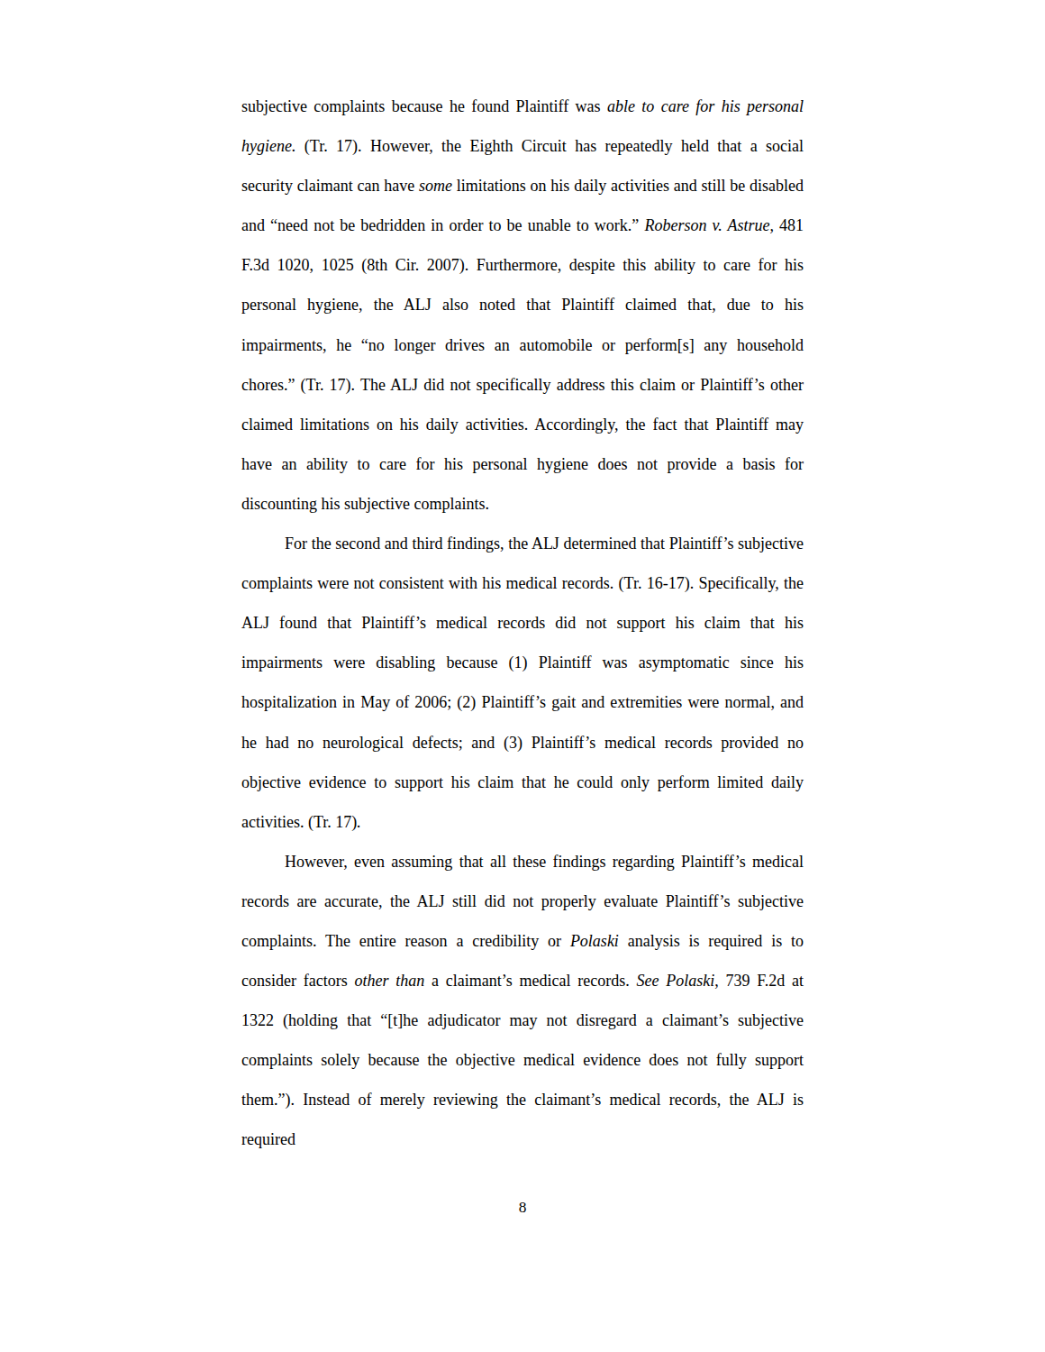subjective complaints because he found Plaintiff was able to care for his personal hygiene. (Tr. 17). However, the Eighth Circuit has repeatedly held that a social security claimant can have some limitations on his daily activities and still be disabled and “need not be bedridden in order to be unable to work.” Roberson v. Astrue, 481 F.3d 1020, 1025 (8th Cir. 2007). Furthermore, despite this ability to care for his personal hygiene, the ALJ also noted that Plaintiff claimed that, due to his impairments, he “no longer drives an automobile or perform[s] any household chores.” (Tr. 17). The ALJ did not specifically address this claim or Plaintiff’s other claimed limitations on his daily activities. Accordingly, the fact that Plaintiff may have an ability to care for his personal hygiene does not provide a basis for discounting his subjective complaints.
For the second and third findings, the ALJ determined that Plaintiff’s subjective complaints were not consistent with his medical records. (Tr. 16-17). Specifically, the ALJ found that Plaintiff’s medical records did not support his claim that his impairments were disabling because (1) Plaintiff was asymptomatic since his hospitalization in May of 2006; (2) Plaintiff’s gait and extremities were normal, and he had no neurological defects; and (3) Plaintiff’s medical records provided no objective evidence to support his claim that he could only perform limited daily activities. (Tr. 17).
However, even assuming that all these findings regarding Plaintiff’s medical records are accurate, the ALJ still did not properly evaluate Plaintiff’s subjective complaints. The entire reason a credibility or Polaski analysis is required is to consider factors other than a claimant’s medical records. See Polaski, 739 F.2d at 1322 (holding that “[t]he adjudicator may not disregard a claimant’s subjective complaints solely because the objective medical evidence does not fully support them.”). Instead of merely reviewing the claimant’s medical records, the ALJ is required
8